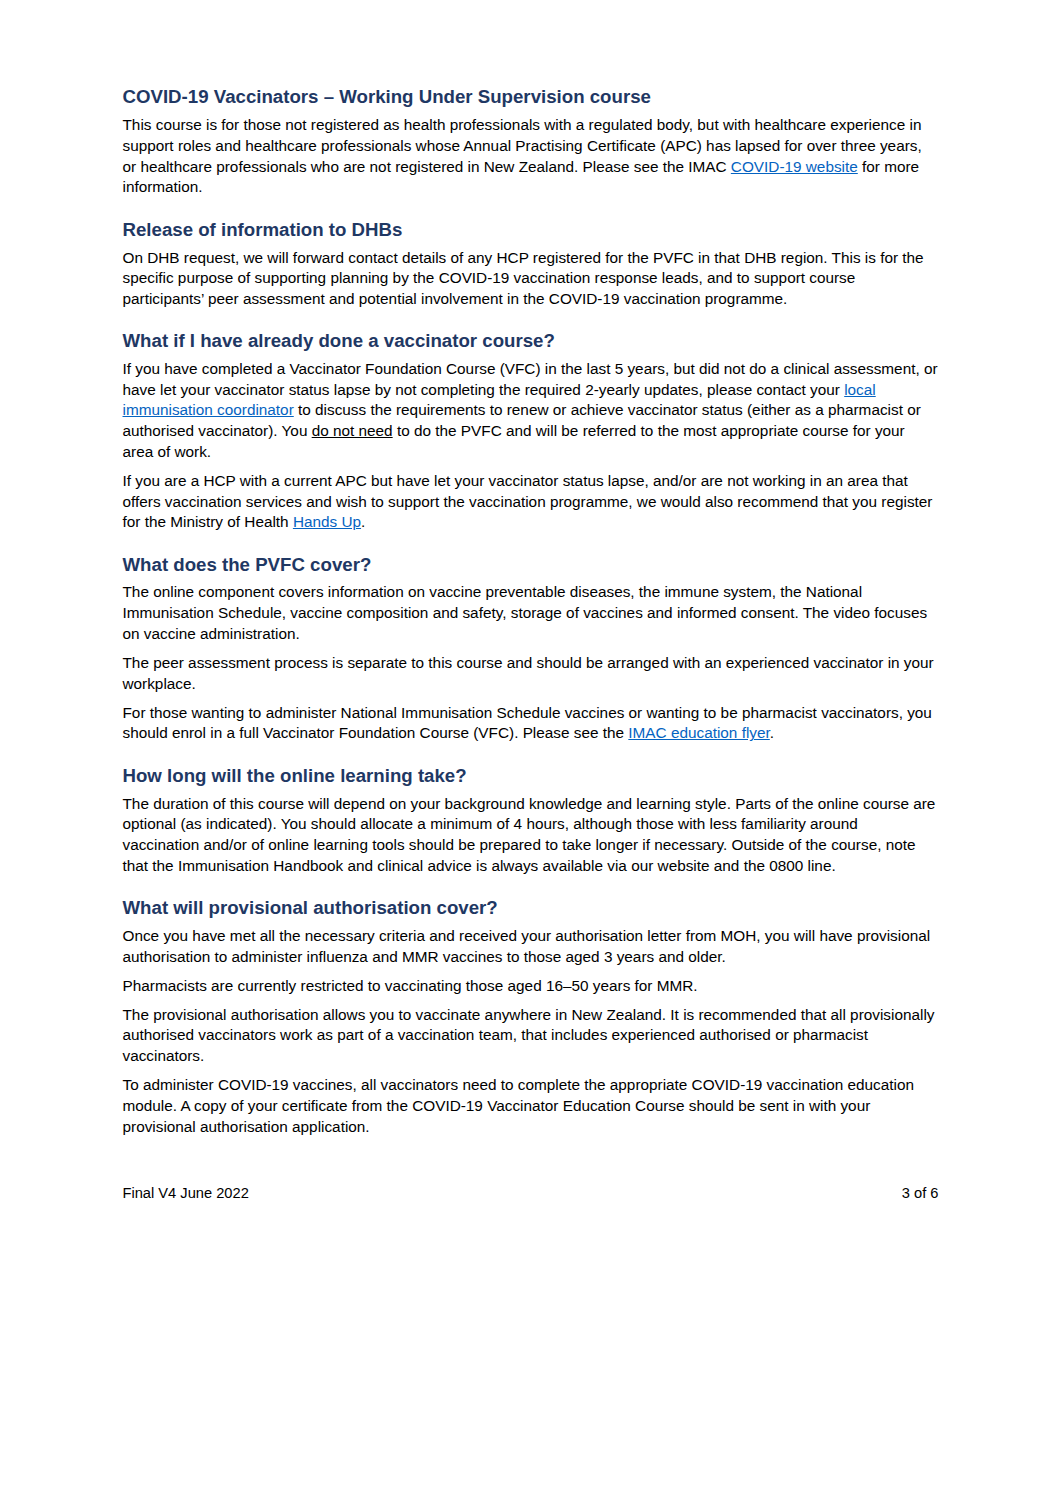COVID-19 Vaccinators – Working Under Supervision course
This course is for those not registered as health professionals with a regulated body, but with healthcare experience in support roles and healthcare professionals whose Annual Practising Certificate (APC) has lapsed for over three years, or healthcare professionals who are not registered in New Zealand. Please see the IMAC COVID-19 website for more information.
Release of information to DHBs
On DHB request, we will forward contact details of any HCP registered for the PVFC in that DHB region. This is for the specific purpose of supporting planning by the COVID-19 vaccination response leads, and to support course participants’ peer assessment and potential involvement in the COVID-19 vaccination programme.
What if I have already done a vaccinator course?
If you have completed a Vaccinator Foundation Course (VFC) in the last 5 years, but did not do a clinical assessment, or have let your vaccinator status lapse by not completing the required 2-yearly updates, please contact your local immunisation coordinator to discuss the requirements to renew or achieve vaccinator status (either as a pharmacist or authorised vaccinator). You do not need to do the PVFC and will be referred to the most appropriate course for your area of work.
If you are a HCP with a current APC but have let your vaccinator status lapse, and/or are not working in an area that offers vaccination services and wish to support the vaccination programme, we would also recommend that you register for the Ministry of Health Hands Up.
What does the PVFC cover?
The online component covers information on vaccine preventable diseases, the immune system, the National Immunisation Schedule, vaccine composition and safety, storage of vaccines and informed consent. The video focuses on vaccine administration.
The peer assessment process is separate to this course and should be arranged with an experienced vaccinator in your workplace.
For those wanting to administer National Immunisation Schedule vaccines or wanting to be pharmacist vaccinators, you should enrol in a full Vaccinator Foundation Course (VFC). Please see the IMAC education flyer.
How long will the online learning take?
The duration of this course will depend on your background knowledge and learning style. Parts of the online course are optional (as indicated). You should allocate a minimum of 4 hours, although those with less familiarity around vaccination and/or of online learning tools should be prepared to take longer if necessary. Outside of the course, note that the Immunisation Handbook and clinical advice is always available via our website and the 0800 line.
What will provisional authorisation cover?
Once you have met all the necessary criteria and received your authorisation letter from MOH, you will have provisional authorisation to administer influenza and MMR vaccines to those aged 3 years and older.
Pharmacists are currently restricted to vaccinating those aged 16–50 years for MMR.
The provisional authorisation allows you to vaccinate anywhere in New Zealand. It is recommended that all provisionally authorised vaccinators work as part of a vaccination team, that includes experienced authorised or pharmacist vaccinators.
To administer COVID-19 vaccines, all vaccinators need to complete the appropriate COVID-19 vaccination education module. A copy of your certificate from the COVID-19 Vaccinator Education Course should be sent in with your provisional authorisation application.
Final V4 June 2022 3 of 6